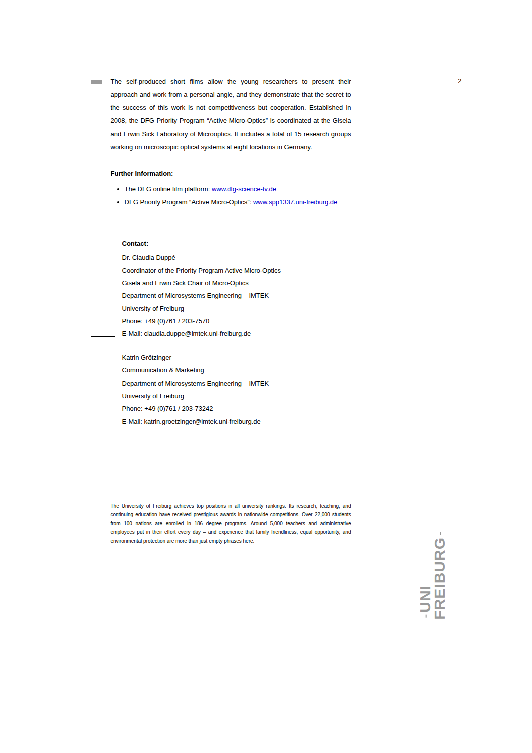2
The self-produced short films allow the young researchers to present their approach and work from a personal angle, and they demonstrate that the secret to the success of this work is not competitiveness but cooperation. Established in 2008, the DFG Priority Program “Active Micro-Optics” is coordinated at the Gisela and Erwin Sick Laboratory of Microoptics. It includes a total of 15 research groups working on microscopic optical systems at eight locations in Germany.
Further Information:
The DFG online film platform: www.dfg-science-tv.de
DFG Priority Program “Active Micro-Optics”: www.spp1337.uni-freiburg.de
Contact:
Dr. Claudia Duppé
Coordinator of the Priority Program Active Micro-Optics
Gisela and Erwin Sick Chair of Micro-Optics
Department of Microsystems Engineering – IMTEK
University of Freiburg
Phone: +49 (0)761 / 203-7570
E-Mail: claudia.duppe@imtek.uni-freiburg.de
Katrin Grötzinger
Communication & Marketing
Department of Microsystems Engineering – IMTEK
University of Freiburg
Phone: +49 (0)761 / 203-73242
E-Mail: katrin.groetzinger@imtek.uni-freiburg.de
The University of Freiburg achieves top positions in all university rankings. Its research, teaching, and continuing education have received prestigious awards in nationwide competitions. Over 22,000 students from 100 nations are enrolled in 186 degree programs. Around 5,000 teachers and administrative employees put in their effort every day – and experience that family friendliness, equal opportunity, and environmental protection are more than just empty phrases here.
UNI
FREIBURG